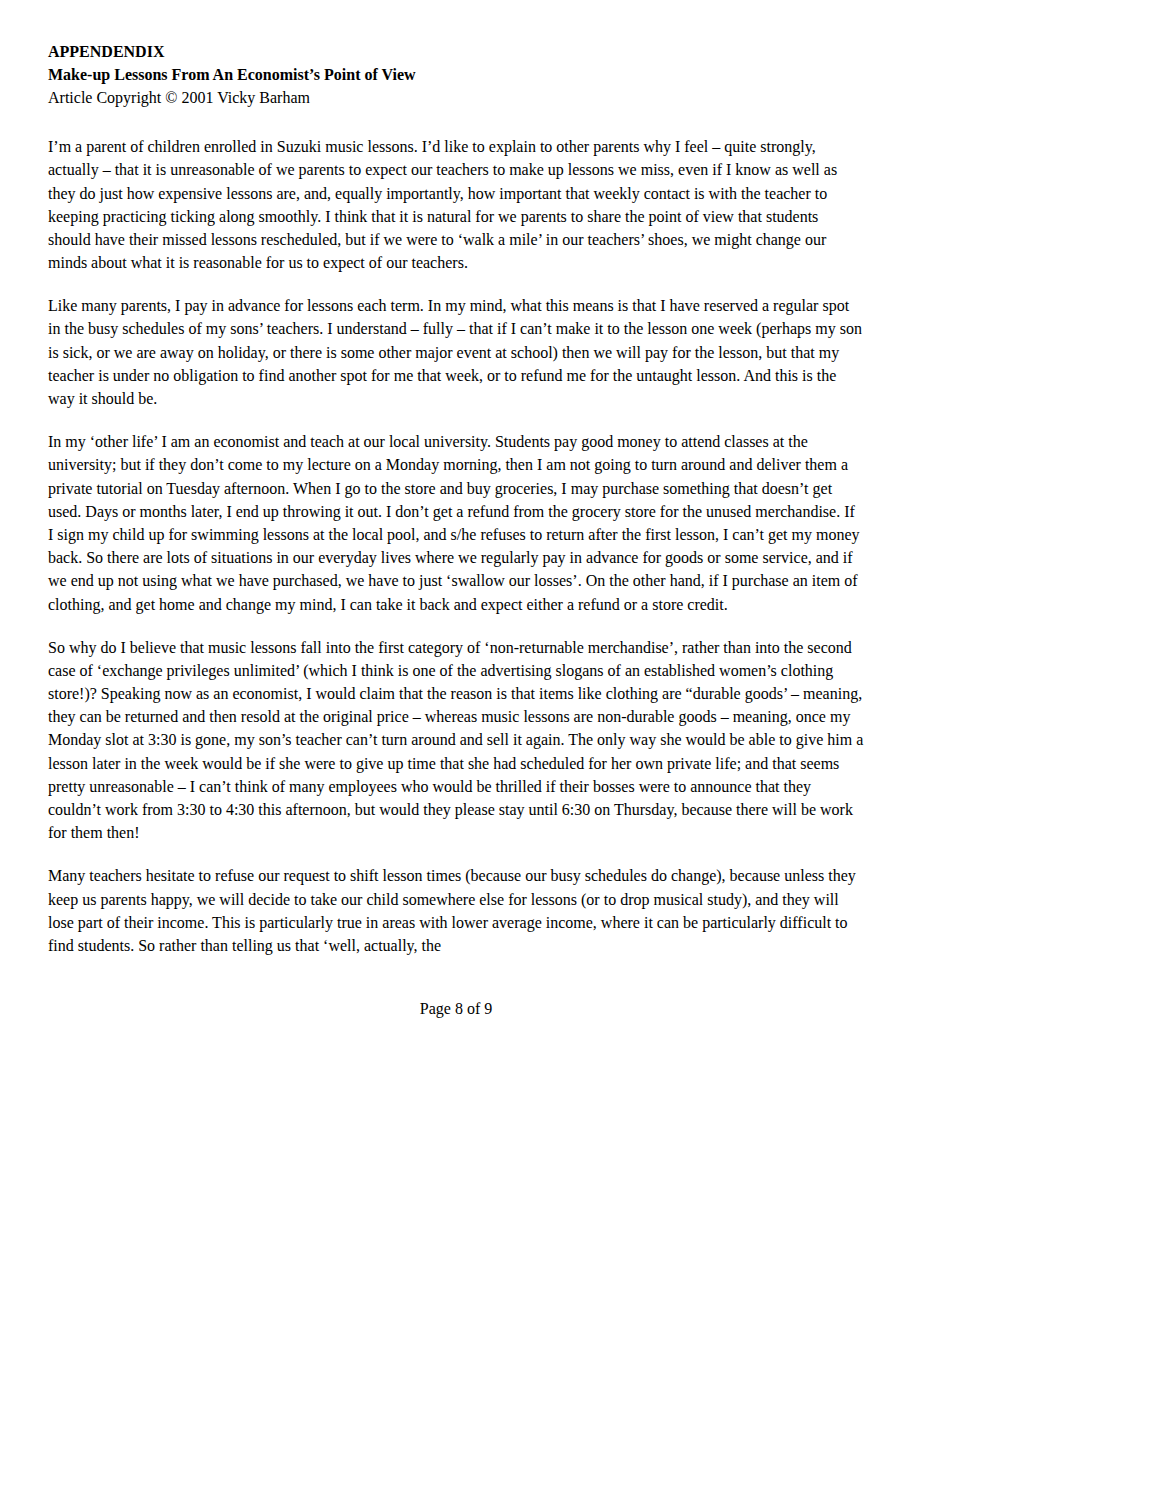APPENDENDIX
Make-up Lessons From An Economist’s Point of View
Article Copyright © 2001 Vicky Barham
I’m a parent of children enrolled in Suzuki music lessons. I’d like to explain to other parents why I feel – quite strongly, actually – that it is unreasonable of we parents to expect our teachers to make up lessons we miss, even if I know as well as they do just how expensive lessons are, and, equally importantly, how important that weekly contact is with the teacher to keeping practicing ticking along smoothly. I think that it is natural for we parents to share the point of view that students should have their missed lessons rescheduled, but if we were to ‘walk a mile’ in our teachers’ shoes, we might change our minds about what it is reasonable for us to expect of our teachers.
Like many parents, I pay in advance for lessons each term. In my mind, what this means is that I have reserved a regular spot in the busy schedules of my sons’ teachers. I understand – fully – that if I can’t make it to the lesson one week (perhaps my son is sick, or we are away on holiday, or there is some other major event at school) then we will pay for the lesson, but that my teacher is under no obligation to find another spot for me that week, or to refund me for the untaught lesson. And this is the way it should be.
In my ‘other life’ I am an economist and teach at our local university. Students pay good money to attend classes at the university; but if they don’t come to my lecture on a Monday morning, then I am not going to turn around and deliver them a private tutorial on Tuesday afternoon. When I go to the store and buy groceries, I may purchase something that doesn’t get used. Days or months later, I end up throwing it out. I don’t get a refund from the grocery store for the unused merchandise. If I sign my child up for swimming lessons at the local pool, and s/he refuses to return after the first lesson, I can’t get my money back. So there are lots of situations in our everyday lives where we regularly pay in advance for goods or some service, and if we end up not using what we have purchased, we have to just ‘swallow our losses’. On the other hand, if I purchase an item of clothing, and get home and change my mind, I can take it back and expect either a refund or a store credit.
So why do I believe that music lessons fall into the first category of ‘non-returnable merchandise’, rather than into the second case of ‘exchange privileges unlimited’ (which I think is one of the advertising slogans of an established women’s clothing store!)? Speaking now as an economist, I would claim that the reason is that items like clothing are “durable goods’ – meaning, they can be returned and then resold at the original price – whereas music lessons are non-durable goods – meaning, once my Monday slot at 3:30 is gone, my son’s teacher can’t turn around and sell it again. The only way she would be able to give him a lesson later in the week would be if she were to give up time that she had scheduled for her own private life; and that seems pretty unreasonable – I can’t think of many employees who would be thrilled if their bosses were to announce that they couldn’t work from 3:30 to 4:30 this afternoon, but would they please stay until 6:30 on Thursday, because there will be work for them then!
Many teachers hesitate to refuse our request to shift lesson times (because our busy schedules do change), because unless they keep us parents happy, we will decide to take our child somewhere else for lessons (or to drop musical study), and they will lose part of their income. This is particularly true in areas with lower average income, where it can be particularly difficult to find students. So rather than telling us that ‘well, actually, the
Page 8 of 9